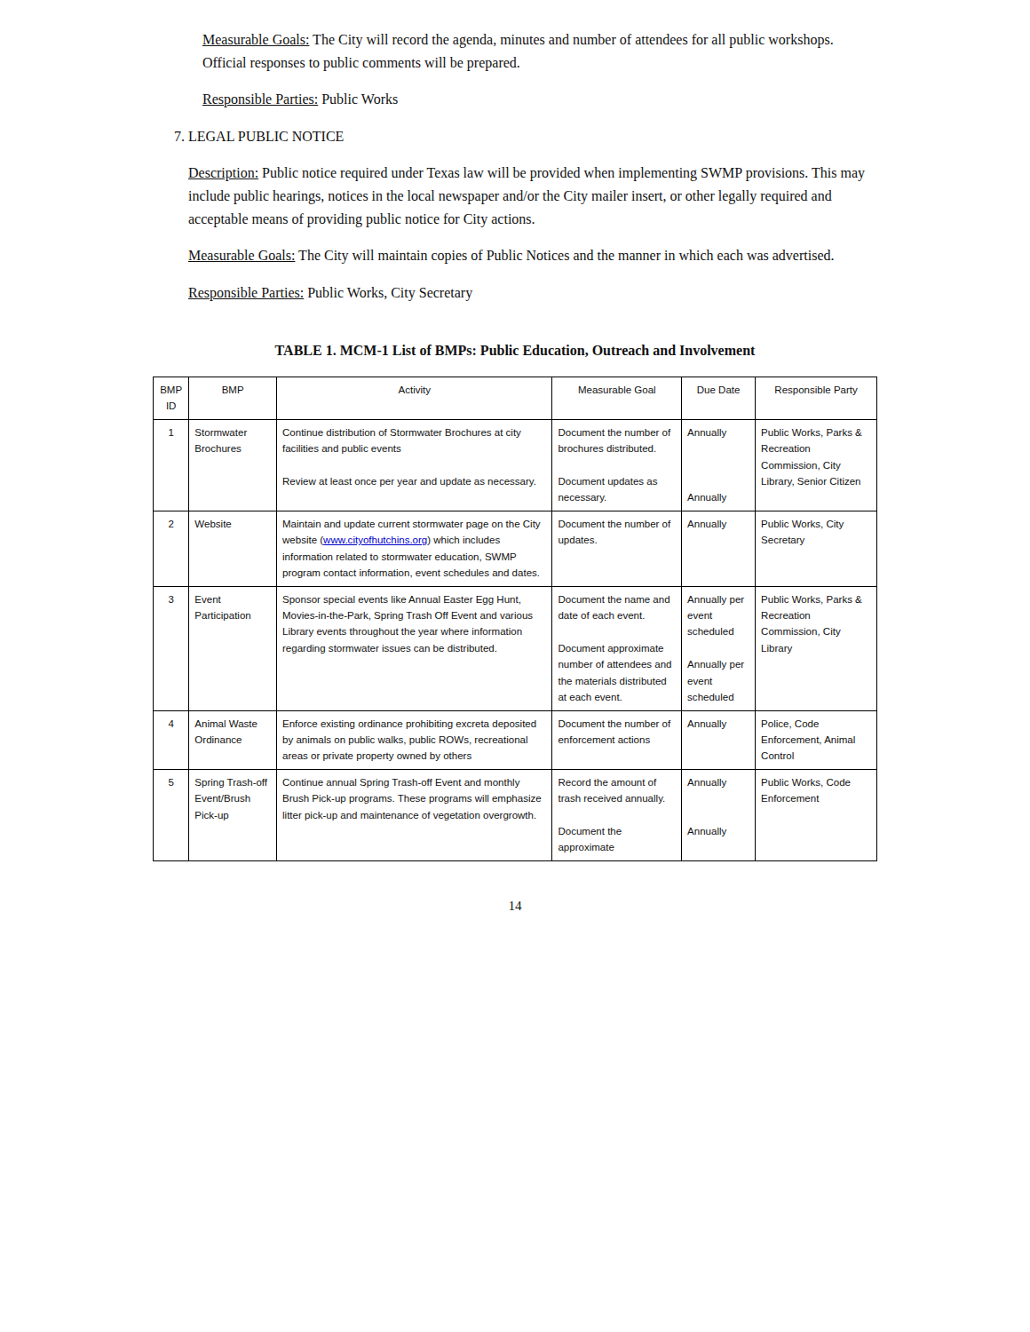Measurable Goals: The City will record the agenda, minutes and number of attendees for all public workshops. Official responses to public comments will be prepared.
Responsible Parties: Public Works
LEGAL PUBLIC NOTICE
Description: Public notice required under Texas law will be provided when implementing SWMP provisions. This may include public hearings, notices in the local newspaper and/or the City mailer insert, or other legally required and acceptable means of providing public notice for City actions.
Measurable Goals: The City will maintain copies of Public Notices and the manner in which each was advertised.
Responsible Parties: Public Works, City Secretary
TABLE 1. MCM-1 List of BMPs: Public Education, Outreach and Involvement
| BMP ID | BMP | Activity | Measurable Goal | Due Date | Responsible Party |
| --- | --- | --- | --- | --- | --- |
| 1 | Stormwater Brochures | Continue distribution of Stormwater Brochures at city facilities and public events Review at least once per year and update as necessary. | Document the number of brochures distributed. Document updates as necessary. | Annually Annually | Public Works, Parks & Recreation Commission, City Library, Senior Citizen |
| 2 | Website | Maintain and update current stormwater page on the City website ( www.cityofhutchins.org ) which includes information related to stormwater education, SWMP program contact information, event schedules and dates. | Document the number of updates. | Annually | Public Works, City Secretary |
| 3 | Event Participation | Sponsor special events like Annual Easter Egg Hunt, Movies-in-the-Park, Spring Trash Off Event and various Library events throughout the year where information regarding stormwater issues can be distributed. | Document the name and date of each event. Document approximate number of attendees and the materials distributed at each event. | Annually per event scheduled Annually per event scheduled | Public Works, Parks & Recreation Commission, City Library |
| 4 | Animal Waste Ordinance | Enforce existing ordinance prohibiting excreta deposited by animals on public walks, public ROWs, recreational areas or private property owned by others | Document the number of enforcement actions | Annually | Police, Code Enforcement, Animal Control |
| 5 | Spring Trash-off Event/Brush Pick-up | Continue annual Spring Trash-off Event and monthly Brush Pick-up programs. These programs will emphasize litter pick-up and maintenance of vegetation overgrowth. | Record the amount of trash received annually. Document the approximate | Annually Annually | Public Works, Code Enforcement |
14